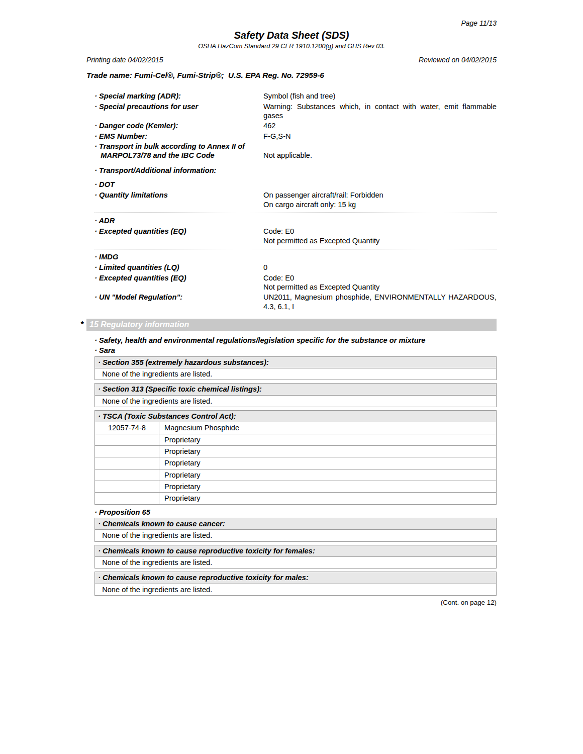Page 11/13
Safety Data Sheet (SDS)
OSHA HazCom Standard 29 CFR 1910.1200(g) and GHS Rev 03.
Printing date 04/02/2015 Reviewed on 04/02/2015
Trade name: Fumi-Cel®, Fumi-Strip®; U.S. EPA Reg. No. 72959-6
| · Special marking (ADR): | Symbol (fish and tree) |
| · Special precautions for user | Warning: Substances which, in contact with water, emit flammable gases |
| · Danger code (Kemler): | 462 |
| · EMS Number: | F-G,S-N |
| · Transport in bulk according to Annex II of MARPOL73/78 and the IBC Code | Not applicable. |
· Transport/Additional information:
· DOT
| · Quantity limitations | On passenger aircraft/rail: Forbidden On cargo aircraft only: 15 kg |
· ADR
| · Excepted quantities (EQ) | Code: E0 Not permitted as Excepted Quantity |
· IMDG
| · Limited quantities (LQ) | 0 |
| · Excepted quantities (EQ) | Code: E0 Not permitted as Excepted Quantity |
| · UN "Model Regulation": | UN2011, Magnesium phosphide, ENVIRONMENTALLY HAZARDOUS, 4.3, 6.1, I |
*15 Regulatory information
· Safety, health and environmental regulations/legislation specific for the substance or mixture
· Sara
| · Section 355 (extremely hazardous substances): |
| None of the ingredients are listed. |
| · Section 313 (Specific toxic chemical listings): |
| None of the ingredients are listed. |
| · TSCA (Toxic Substances Control Act): |
| 12057-74-8 | Magnesium Phosphide |
| | Proprietary |
| | Proprietary |
| | Proprietary |
| | Proprietary |
| | Proprietary |
| | Proprietary |
· Proposition 65
| · Chemicals known to cause cancer: |
| None of the ingredients are listed. |
| · Chemicals known to cause reproductive toxicity for females: |
| None of the ingredients are listed. |
| · Chemicals known to cause reproductive toxicity for males: |
| None of the ingredients are listed. |
(Cont. on page 12)